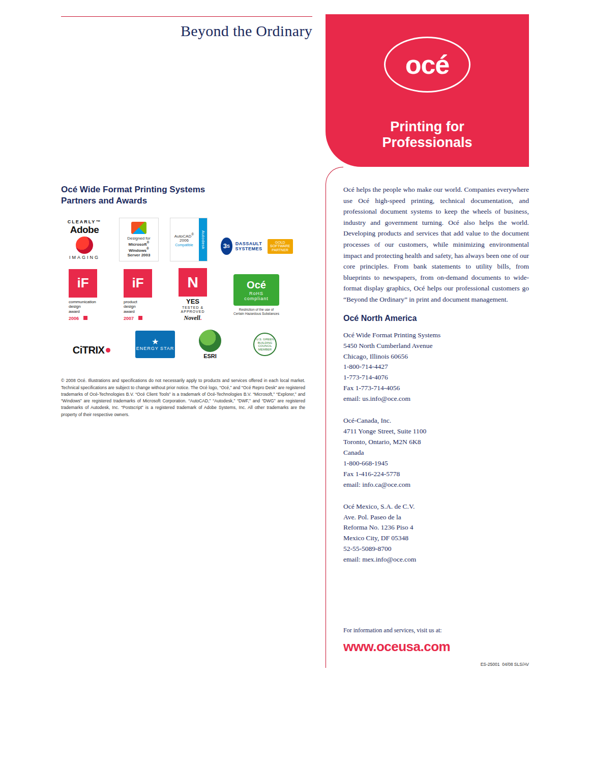Beyond the Ordinary
océ
Printing for
Professionals
Océ Wide Format Printing Systems
Partners and Awards
CLEARLY™
Adobe
IMAGING
Designed for
Microsoft® Windows® Server 2003
AutoCAD®
2006
Compatible
Autodesk
3S
DASSAULT
SYSTEMES
GOLD SOFTWARE
PARTNER
iF
communication
design
award
2006
iF
product
design
award
2007
N
YES
TESTED &
APPROVED
Novell.
Océ
RoHS
compliant
Restriction of the use of
Certain Hazardous Substances
CiTRIX
★
ENERGY STAR
ESRI
U.S. GREEN BUILDING COUNCIL
MEMBER
© 2008 Océ. Illustrations and specifications do not necessarily apply to products and services offered in each local market. Technical specifications are subject to change without prior notice. The Océ logo, “Océ,” and “Océ Repro Desk” are registered trademarks of Océ-Technologies B.V. “Océ Client Tools” is a trademark of Océ-Technologies B.V. “Microsoft,” “Explorer,” and “Windows” are registered trademarks of Microsoft Corporation. “AutoCAD,” “Autodesk,” “DWF,” and “DWG” are registered trademarks of Autodesk, Inc. “Postscript” is a registered trademark of Adobe Systems, Inc. All other trademarks are the property of their respective owners.
Océ helps the people who make our world. Companies everywhere use Océ high-speed printing, technical documentation, and professional document systems to keep the wheels of business, industry and government turning. Océ also helps the world. Developing products and services that add value to the document processes of our customers, while minimizing environmental impact and protecting health and safety, has always been one of our core principles. From bank statements to utility bills, from blueprints to newspapers, from on-demand documents to wide-format display graphics, Océ helps our professional customers go “Beyond the Ordinary” in print and document management.
Océ North America
Océ Wide Format Printing Systems
5450 North Cumberland Avenue
Chicago, Illinois 60656
1-800-714-4427
1-773-714-4076
Fax 1-773-714-4056
email: us.info@oce.com Océ-Canada, Inc.
4711 Yonge Street, Suite 1100
Toronto, Ontario, M2N 6K8
Canada
1-800-668-1945
Fax 1-416-224-5778
email: info.ca@oce.com Océ Mexico, S.A. de C.V.
Ave. Pol. Paseo de la
Reforma No. 1236 Piso 4
Mexico City, DF 05348
52-55-5089-8700
email: mex.info@oce.com
For information and services, visit us at:
www.oceusa.com
ES-25001 04/08 SLS/AV